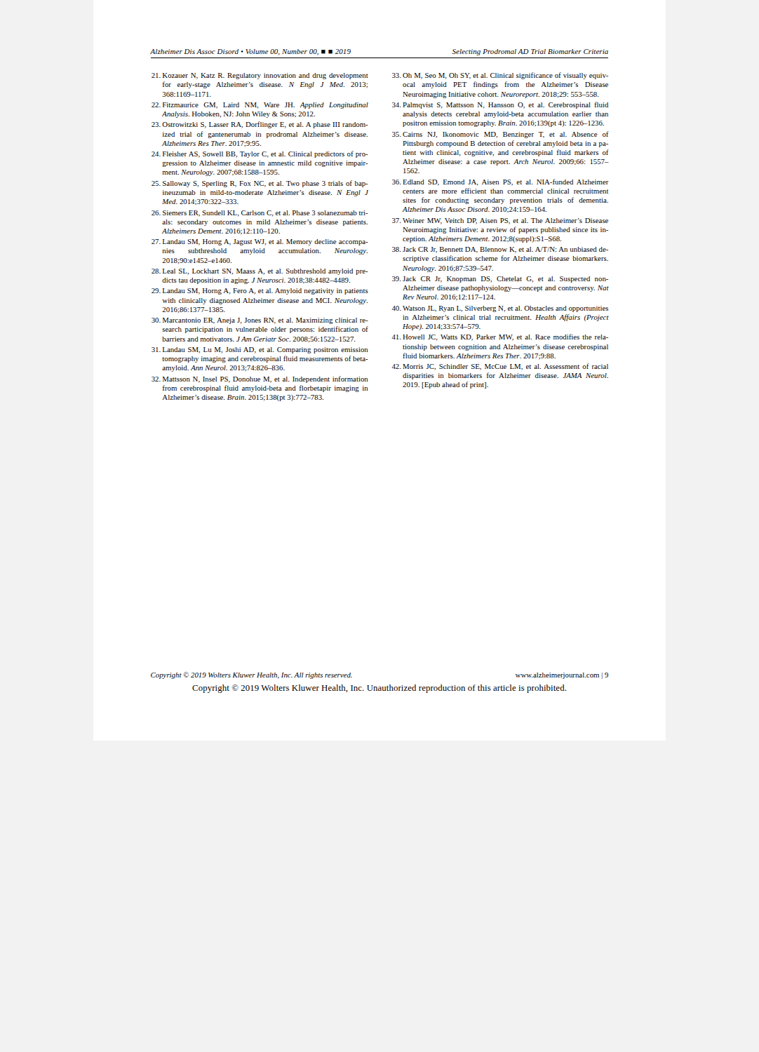Alzheimer Dis Assoc Disord • Volume 00, Number 00, ■ ■ 2019
Selecting Prodromal AD Trial Biomarker Criteria
Kozauer N, Katz R. Regulatory innovation and drug development for early-stage Alzheimer’s disease. N Engl J Med. 2013; 368:1169–1171.
Fitzmaurice GM, Laird NM, Ware JH. Applied Longitudinal Analysis. Hoboken, NJ: John Wiley & Sons; 2012.
Ostrowitzki S, Lasser RA, Dorflinger E, et al. A phase III randomized trial of gantenerumab in prodromal Alzheimer’s disease. Alzheimers Res Ther. 2017;9:95.
Fleisher AS, Sowell BB, Taylor C, et al. Clinical predictors of progression to Alzheimer disease in amnestic mild cognitive impairment. Neurology. 2007;68:1588–1595.
Salloway S, Sperling R, Fox NC, et al. Two phase 3 trials of bapineuzumab in mild-to-moderate Alzheimer’s disease. N Engl J Med. 2014;370:322–333.
Siemers ER, Sundell KL, Carlson C, et al. Phase 3 solanezumab trials: secondary outcomes in mild Alzheimer’s disease patients. Alzheimers Dement. 2016;12:110–120.
Landau SM, Horng A, Jagust WJ, et al. Memory decline accompanies subthreshold amyloid accumulation. Neurology. 2018;90:e1452–e1460.
Leal SL, Lockhart SN, Maass A, et al. Subthreshold amyloid predicts tau deposition in aging. J Neurosci. 2018;38:4482–4489.
Landau SM, Horng A, Fero A, et al. Amyloid negativity in patients with clinically diagnosed Alzheimer disease and MCI. Neurology. 2016;86:1377–1385.
Marcantonio ER, Aneja J, Jones RN, et al. Maximizing clinical research participation in vulnerable older persons: identification of barriers and motivators. J Am Geriatr Soc. 2008;56:1522–1527.
Landau SM, Lu M, Joshi AD, et al. Comparing positron emission tomography imaging and cerebrospinal fluid measurements of beta-amyloid. Ann Neurol. 2013;74:826–836.
Mattsson N, Insel PS, Donohue M, et al. Independent information from cerebrospinal fluid amyloid-beta and florbetapir imaging in Alzheimer’s disease. Brain. 2015;138(pt 3):772–783.
Oh M, Seo M, Oh SY, et al. Clinical significance of visually equivocal amyloid PET findings from the Alzheimer’s Disease Neuroimaging Initiative cohort. Neuroreport. 2018;29: 553–558.
Palmqvist S, Mattsson N, Hansson O, et al. Cerebrospinal fluid analysis detects cerebral amyloid-beta accumulation earlier than positron emission tomography. Brain. 2016;139(pt 4): 1226–1236.
Cairns NJ, Ikonomovic MD, Benzinger T, et al. Absence of Pittsburgh compound B detection of cerebral amyloid beta in a patient with clinical, cognitive, and cerebrospinal fluid markers of Alzheimer disease: a case report. Arch Neurol. 2009;66: 1557–1562.
Edland SD, Emond JA, Aisen PS, et al. NIA-funded Alzheimer centers are more efficient than commercial clinical recruitment sites for conducting secondary prevention trials of dementia. Alzheimer Dis Assoc Disord. 2010;24:159–164.
Weiner MW, Veitch DP, Aisen PS, et al. The Alzheimer’s Disease Neuroimaging Initiative: a review of papers published since its inception. Alzheimers Dement. 2012;8(suppl):S1–S68.
Jack CR Jr, Bennett DA, Blennow K, et al. A/T/N: An unbiased descriptive classification scheme for Alzheimer disease biomarkers. Neurology. 2016;87:539–547.
Jack CR Jr, Knopman DS, Chetelat G, et al. Suspected non-Alzheimer disease pathophysiology—concept and controversy. Nat Rev Neurol. 2016;12:117–124.
Watson JL, Ryan L, Silverberg N, et al. Obstacles and opportunities in Alzheimer’s clinical trial recruitment. Health Affairs (Project Hope). 2014;33:574–579.
Howell JC, Watts KD, Parker MW, et al. Race modifies the relationship between cognition and Alzheimer’s disease cerebrospinal fluid biomarkers. Alzheimers Res Ther. 2017;9:88.
Morris JC, Schindler SE, McCue LM, et al. Assessment of racial disparities in biomarkers for Alzheimer disease. JAMA Neurol. 2019. [Epub ahead of print].
Copyright © 2019 Wolters Kluwer Health, Inc. All rights reserved.
www.alzheimerjournal.com | 9
Copyright © 2019 Wolters Kluwer Health, Inc. Unauthorized reproduction of this article is prohibited.